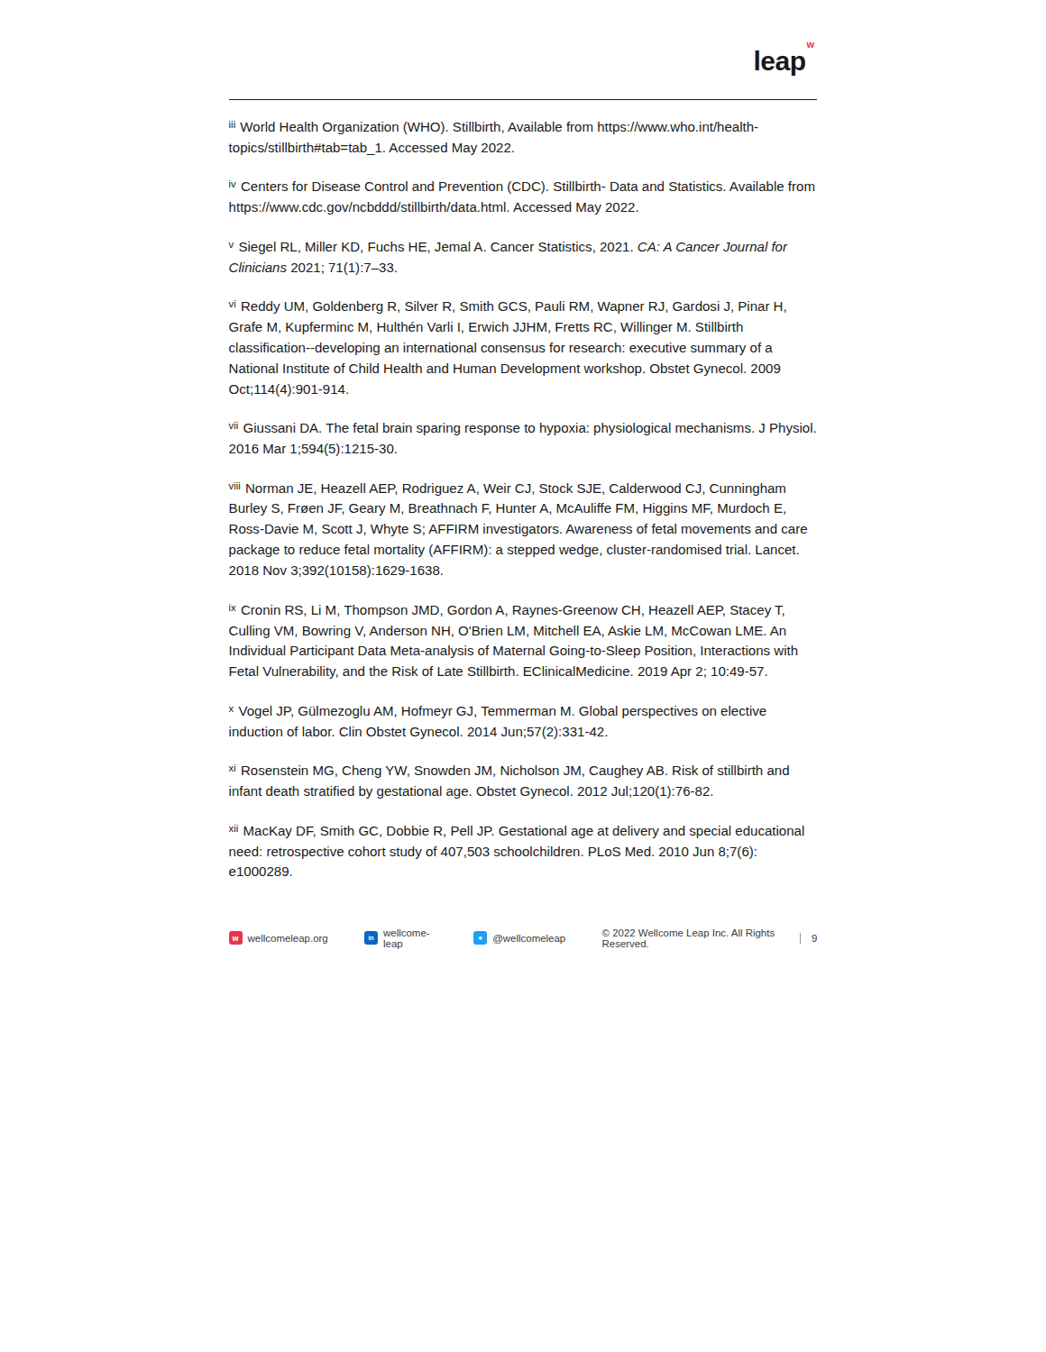leapw
iii World Health Organization (WHO). Stillbirth, Available from https://www.who.int/health-topics/stillbirth#tab=tab_1. Accessed May 2022.
iv Centers for Disease Control and Prevention (CDC). Stillbirth- Data and Statistics. Available from https://www.cdc.gov/ncbddd/stillbirth/data.html. Accessed May 2022.
v Siegel RL, Miller KD, Fuchs HE, Jemal A. Cancer Statistics, 2021. CA: A Cancer Journal for Clinicians 2021; 71(1):7–33.
vi Reddy UM, Goldenberg R, Silver R, Smith GCS, Pauli RM, Wapner RJ, Gardosi J, Pinar H, Grafe M, Kupferminc M, Hulthén Varli I, Erwich JJHM, Fretts RC, Willinger M. Stillbirth classification--developing an international consensus for research: executive summary of a National Institute of Child Health and Human Development workshop. Obstet Gynecol. 2009 Oct;114(4):901-914.
vii Giussani DA. The fetal brain sparing response to hypoxia: physiological mechanisms. J Physiol. 2016 Mar 1;594(5):1215-30.
viii Norman JE, Heazell AEP, Rodriguez A, Weir CJ, Stock SJE, Calderwood CJ, Cunningham Burley S, Frøen JF, Geary M, Breathnach F, Hunter A, McAuliffe FM, Higgins MF, Murdoch E, Ross-Davie M, Scott J, Whyte S; AFFIRM investigators. Awareness of fetal movements and care package to reduce fetal mortality (AFFIRM): a stepped wedge, cluster-randomised trial. Lancet. 2018 Nov 3;392(10158):1629-1638.
ix Cronin RS, Li M, Thompson JMD, Gordon A, Raynes-Greenow CH, Heazell AEP, Stacey T, Culling VM, Bowring V, Anderson NH, O'Brien LM, Mitchell EA, Askie LM, McCowan LME. An Individual Participant Data Meta-analysis of Maternal Going-to-Sleep Position, Interactions with Fetal Vulnerability, and the Risk of Late Stillbirth. EClinicalMedicine. 2019 Apr 2; 10:49-57.
x Vogel JP, Gülmezoglu AM, Hofmeyr GJ, Temmerman M. Global perspectives on elective induction of labor. Clin Obstet Gynecol. 2014 Jun;57(2):331-42.
xi Rosenstein MG, Cheng YW, Snowden JM, Nicholson JM, Caughey AB. Risk of stillbirth and infant death stratified by gestational age. Obstet Gynecol. 2012 Jul;120(1):76-82.
xii MacKay DF, Smith GC, Dobbie R, Pell JP. Gestational age at delivery and special educational need: retrospective cohort study of 407,503 schoolchildren. PLoS Med. 2010 Jun 8;7(6): e1000289.
w wellcomeleap.org
in wellcome-leap
● @wellcomeleap
© 2022 Wellcome Leap Inc. All Rights Reserved. 9